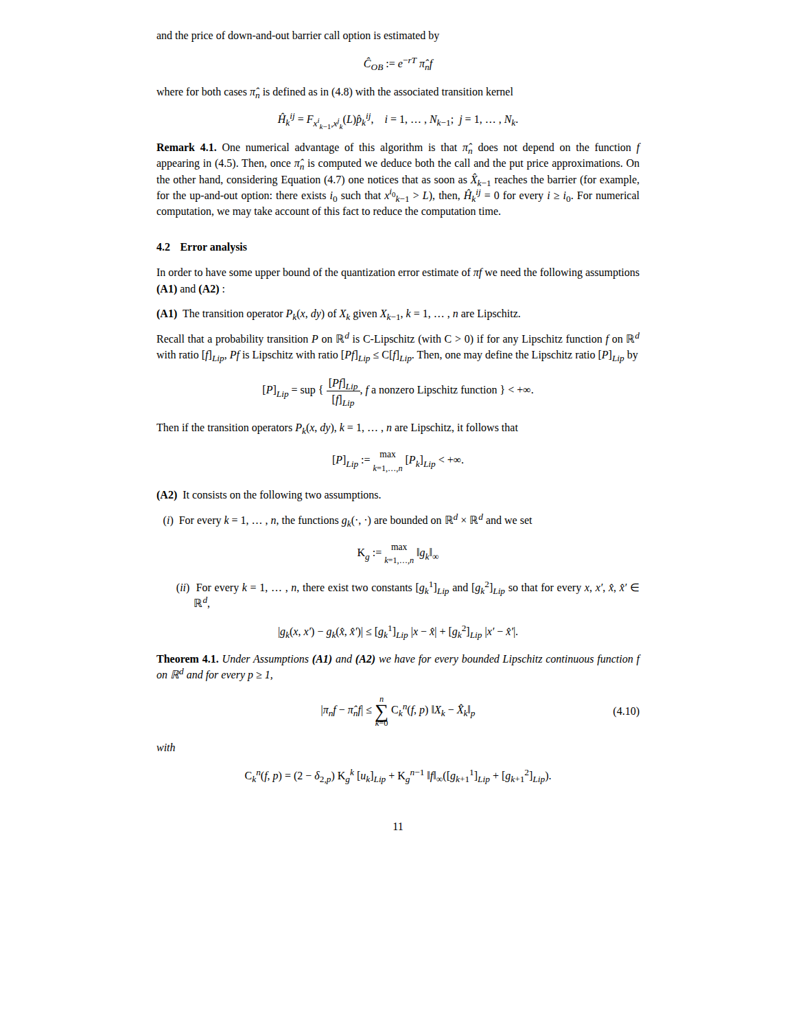and the price of down-and-out barrier call option is estimated by
ĈOB := e−rT π̂nf
where for both cases π̂n is defined as in (4.8) with the associated transition kernel
Ĥkij = Fxik−1,xjk(L)p̂kij, i = 1, … , Nk−1; j = 1, … , Nk.
Remark 4.1. One numerical advantage of this algorithm is that π̂n does not depend on the function f appearing in (4.5). Then, once π̂n is computed we deduce both the call and the put price approximations. On the other hand, considering Equation (4.7) one notices that as soon as X̂k−1 reaches the barrier (for example, for the up-and-out option: there exists i0 such that xi0k−1 > L), then, Ĥkij = 0 for every i ≥ i0. For numerical computation, we may take account of this fact to reduce the computation time.
4.2 Error analysis
In order to have some upper bound of the quantization error estimate of πf we need the following assumptions (A1) and (A2) :
(A1) The transition operator Pk(x, dy) of Xk given Xk−1, k = 1, … , n are Lipschitz.
Recall that a probability transition P on ℝd is C-Lipschitz (with C > 0) if for any Lipschitz function f on ℝd with ratio [f]Lip, Pf is Lipschitz with ratio [Pf]Lip ≤ C[f]Lip. Then, one may define the Lipschitz ratio [P]Lip by
[P]Lip = sup { [Pf]Lip[f]Lip, f a nonzero Lipschitz function } < +∞.
Then if the transition operators Pk(x, dy), k = 1, … , n are Lipschitz, it follows that
[P]Lip := max
k=1,…,n [Pk]Lip < +∞.
(A2) It consists on the following two assumptions.
(i) For every k = 1, … , n, the functions gk(·, ·) are bounded on ℝd × ℝd and we set
Kg := max
k=1,…,n ‖gk‖∞
(ii) For every k = 1, … , n, there exist two constants [gk1]Lip and [gk2]Lip so that for every x, x′, x̂, x̂′ ∈ ℝd,
|gk(x, x′) − gk(x̂, x̂′)| ≤ [gk1]Lip |x − x̂| + [gk2]Lip |x′ − x̂′|.
Theorem 4.1. Under Assumptions (A1) and (A2) we have for every bounded Lipschitz continuous function f on ℝd and for every p ≥ 1,
|πnf − π̂nf| ≤ n∑k=0 Ckn(f, p) ‖Xk − X̂k‖p (4.10)
with
Ckn(f, p) = (2 − δ2,p) Kgk [uk]Lip + Kgn−1 ‖f‖∞([gk+11]Lip + [gk+12]Lip).
11